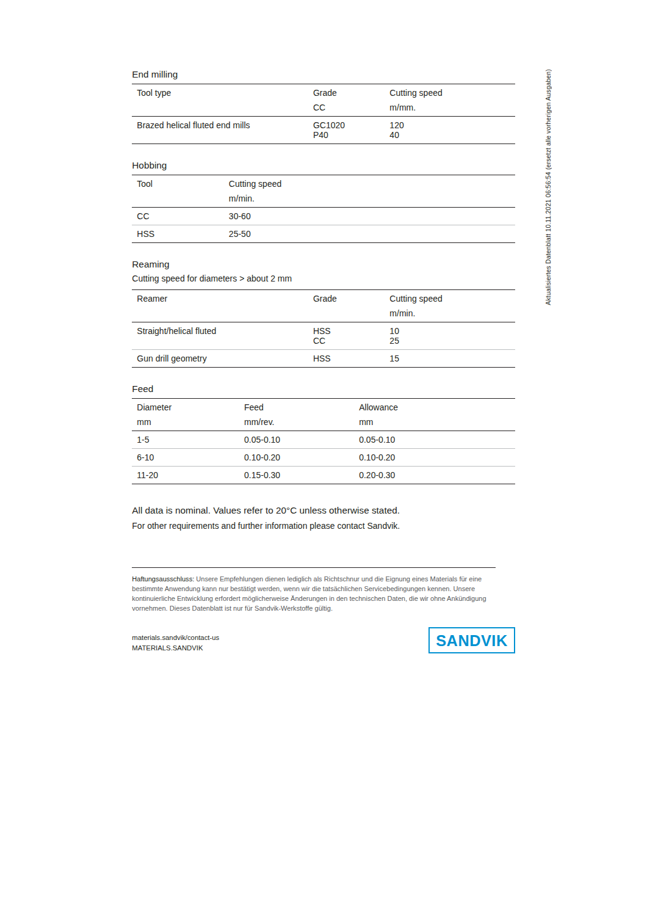Aktualisiertes Datenblatt 10.11.2021 06:56:54 (ersetzt alle vorherigen Ausgaben)
End milling
| Tool type | Grade | Cutting speed |
| --- | --- | --- |
| | CC | m/mm. |
| Brazed helical fluted end mills | GC1020 P40 | 120 40 |
Hobbing
| Tool | Cutting speed |
| --- | --- |
| | m/min. |
| CC | 30-60 |
| HSS | 25-50 |
Reaming
Cutting speed for diameters > about 2 mm
| Reamer | Grade | Cutting speed |
| --- | --- | --- |
| | | m/min. |
| Straight/helical fluted | HSS CC | 10 25 |
| Gun drill geometry | HSS | 15 |
Feed
| Diameter | Feed | Allowance |
| --- | --- | --- |
| mm | mm/rev. | mm |
| 1-5 | 0.05-0.10 | 0.05-0.10 |
| 6-10 | 0.10-0.20 | 0.10-0.20 |
| 11-20 | 0.15-0.30 | 0.20-0.30 |
All data is nominal. Values refer to 20°C unless otherwise stated.
For other requirements and further information please contact Sandvik.
Haftungsausschluss: Unsere Empfehlungen dienen lediglich als Richtschnur und die Eignung eines Materials für eine bestimmte Anwendung kann nur bestätigt werden, wenn wir die tatsächlichen Servicebedingungen kennen. Unsere kontinuierliche Entwicklung erfordert möglicherweise Änderungen in den technischen Daten, die wir ohne Ankündigung vornehmen. Dieses Datenblatt ist nur für Sandvik-Werkstoffe gültig.
materials.sandvik/contact-us
MATERIALS.SANDVIK
SANDVIK